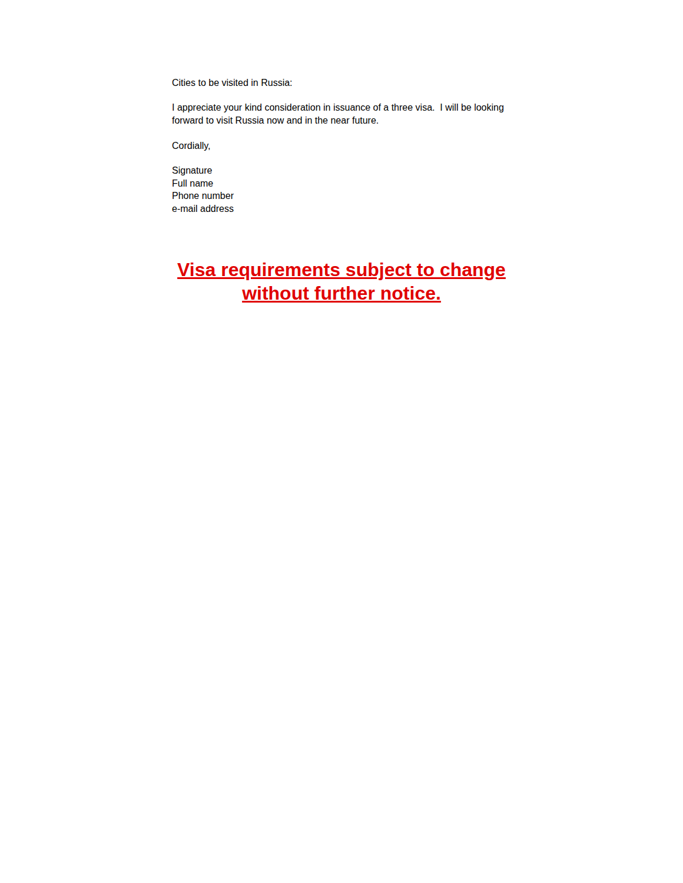Cities to be visited in Russia:
I appreciate your kind consideration in issuance of a three visa. I will be looking forward to visit Russia now and in the near future.
Cordially,
Signature
Full name
Phone number
e-mail address
Visa requirements subject to change without further notice.